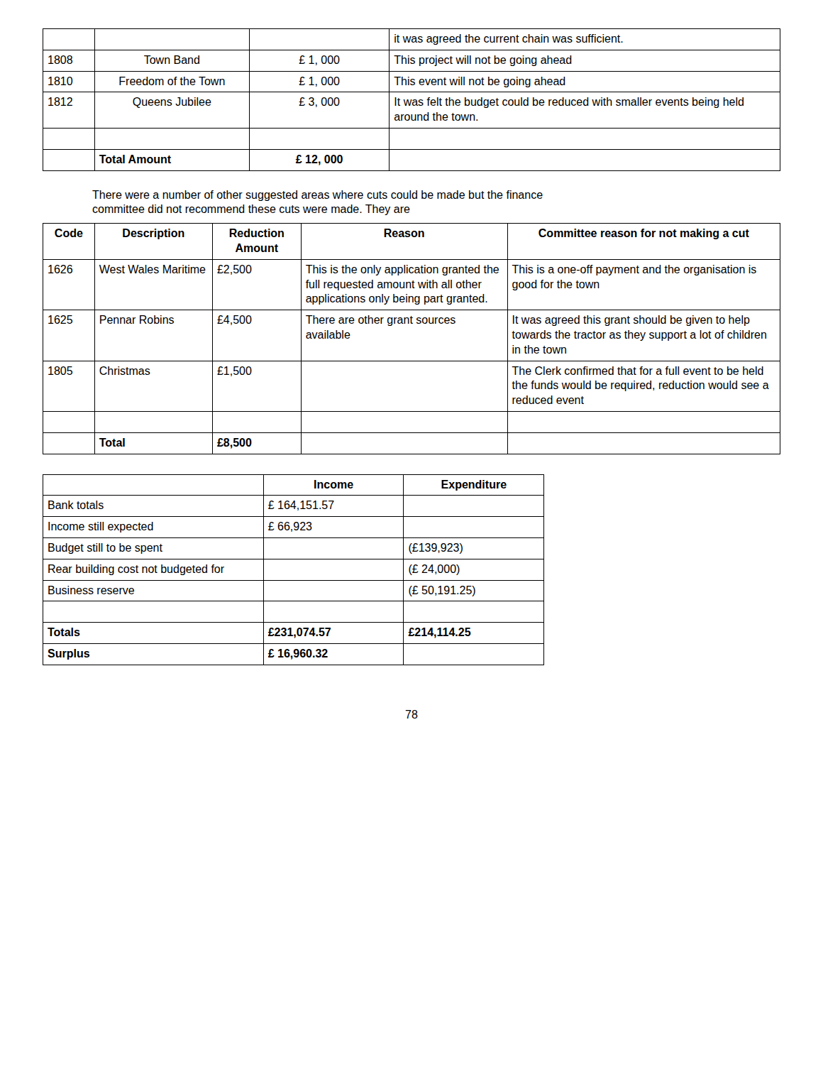| | | | it was agreed the current chain was sufficient. |
| 1808 | Town Band | £ 1, 000 | This project will not be going ahead |
| 1810 | Freedom of the Town | £ 1, 000 | This event will not be going ahead |
| 1812 | Queens Jubilee | £ 3, 000 | It was felt the budget could be reduced with smaller events being held around the town. |
| | Total Amount | £ 12, 000 | |
There were a number of other suggested areas where cuts could be made but the finance committee did not recommend these cuts were made. They are
| Code | Description | Reduction Amount | Reason | Committee reason for not making a cut |
| --- | --- | --- | --- | --- |
| 1626 | West Wales Maritime | £2,500 | This is the only application granted the full requested amount with all other applications only being part granted. | This is a one-off payment and the organisation is good for the town |
| 1625 | Pennar Robins | £4,500 | There are other grant sources available | It was agreed this grant should be given to help towards the tractor as they support a lot of children in the town |
| 1805 | Christmas | £1,500 | | The Clerk confirmed that for a full event to be held the funds would be required, reduction would see a reduced event |
| | Total | £8,500 | | |
| | Income | Expenditure |
| --- | --- | --- |
| Bank totals | £ 164,151.57 | |
| Income still expected | £ 66,923 | |
| Budget still to be spent | | (£139,923) |
| Rear building cost not budgeted for | | (£ 24,000) |
| Business reserve | | (£ 50,191.25) |
| Totals | £231,074.57 | £214,114.25 |
| Surplus | £ 16,960.32 | |
78